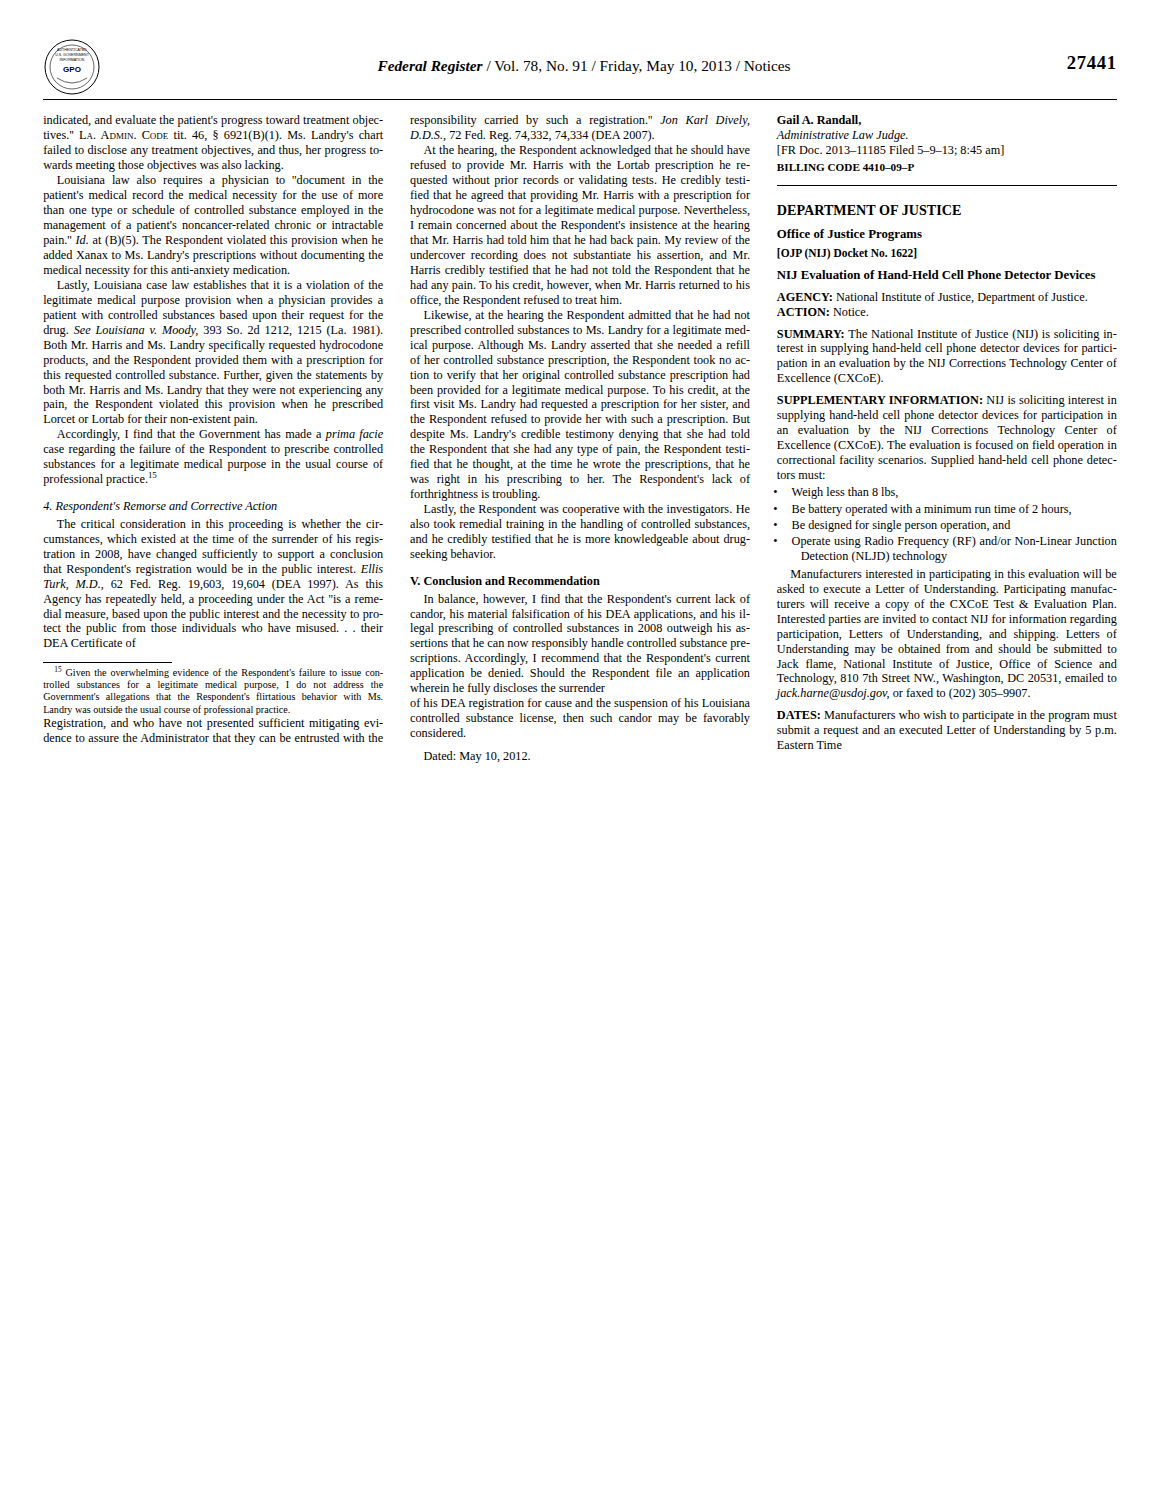AUTHENTICATED U.S. GOVERNMENT INFORMATION GPO
Federal Register / Vol. 78, No. 91 / Friday, May 10, 2013 / Notices
27441
indicated, and evaluate the patient's progress toward treatment objectives.'' La. Admin. Code tit. 46, § 6921(B)(1). Ms. Landry's chart failed to disclose any treatment objectives, and thus, her progress towards meeting those objectives was also lacking.
Louisiana law also requires a physician to ''document in the patient's medical record the medical necessity for the use of more than one type or schedule of controlled substance employed in the management of a patient's noncancer-related chronic or intractable pain.'' Id. at (B)(5). The Respondent violated this provision when he added Xanax to Ms. Landry's prescriptions without documenting the medical necessity for this anti-anxiety medication.
Lastly, Louisiana case law establishes that it is a violation of the legitimate medical purpose provision when a physician provides a patient with controlled substances based upon their request for the drug. See Louisiana v. Moody, 393 So. 2d 1212, 1215 (La. 1981). Both Mr. Harris and Ms. Landry specifically requested hydrocodone products, and the Respondent provided them with a prescription for this requested controlled substance. Further, given the statements by both Mr. Harris and Ms. Landry that they were not experiencing any pain, the Respondent violated this provision when he prescribed Lorcet or Lortab for their non-existent pain.
Accordingly, I find that the Government has made a prima facie case regarding the failure of the Respondent to prescribe controlled substances for a legitimate medical purpose in the usual course of professional practice.15
4. Respondent's Remorse and Corrective Action
The critical consideration in this proceeding is whether the circumstances, which existed at the time of the surrender of his registration in 2008, have changed sufficiently to support a conclusion that Respondent's registration would be in the public interest. Ellis Turk, M.D., 62 Fed. Reg. 19,603, 19,604 (DEA 1997). As this Agency has repeatedly held, a proceeding under the Act ''is a remedial measure, based upon the public interest and the necessity to protect the public from those individuals who have misused. . . their DEA Certificate of
15 Given the overwhelming evidence of the Respondent's failure to issue controlled substances for a legitimate medical purpose, I do not address the Government's allegations that the Respondent's flirtatious behavior with Ms. Landry was outside the usual course of professional practice.
Registration, and who have not presented sufficient mitigating evidence to assure the Administrator that they can be entrusted with the responsibility carried by such a registration.'' Jon Karl Dively, D.D.S., 72 Fed. Reg. 74,332, 74,334 (DEA 2007).
At the hearing, the Respondent acknowledged that he should have refused to provide Mr. Harris with the Lortab prescription he requested without prior records or validating tests. He credibly testified that he agreed that providing Mr. Harris with a prescription for hydrocodone was not for a legitimate medical purpose. Nevertheless, I remain concerned about the Respondent's insistence at the hearing that Mr. Harris had told him that he had back pain. My review of the undercover recording does not substantiate his assertion, and Mr. Harris credibly testified that he had not told the Respondent that he had any pain. To his credit, however, when Mr. Harris returned to his office, the Respondent refused to treat him.
Likewise, at the hearing the Respondent admitted that he had not prescribed controlled substances to Ms. Landry for a legitimate medical purpose. Although Ms. Landry asserted that she needed a refill of her controlled substance prescription, the Respondent took no action to verify that her original controlled substance prescription had been provided for a legitimate medical purpose. To his credit, at the first visit Ms. Landry had requested a prescription for her sister, and the Respondent refused to provide her with such a prescription. But despite Ms. Landry's credible testimony denying that she had told the Respondent that she had any type of pain, the Respondent testified that he thought, at the time he wrote the prescriptions, that he was right in his prescribing to her. The Respondent's lack of forthrightness is troubling.
Lastly, the Respondent was cooperative with the investigators. He also took remedial training in the handling of controlled substances, and he credibly testified that he is more knowledgeable about drug-seeking behavior.
V. Conclusion and Recommendation
In balance, however, I find that the Respondent's current lack of candor, his material falsification of his DEA applications, and his illegal prescribing of controlled substances in 2008 outweigh his assertions that he can now responsibly handle controlled substance prescriptions. Accordingly, I recommend that the Respondent's current application be denied. Should the Respondent file an application wherein he fully discloses the surrender
of his DEA registration for cause and the suspension of his Louisiana controlled substance license, then such candor may be favorably considered.
Dated: May 10, 2012.
Gail A. Randall,
Administrative Law Judge.
[FR Doc. 2013–11185 Filed 5–9–13; 8:45 am]
BILLING CODE 4410–09–P
DEPARTMENT OF JUSTICE
Office of Justice Programs
[OJP (NIJ) Docket No. 1622]
NIJ Evaluation of Hand-Held Cell Phone Detector Devices
AGENCY: National Institute of Justice, Department of Justice.
ACTION: Notice.
SUMMARY: The National Institute of Justice (NIJ) is soliciting interest in supplying hand-held cell phone detector devices for participation in an evaluation by the NIJ Corrections Technology Center of Excellence (CXCoE).
SUPPLEMENTARY INFORMATION: NIJ is soliciting interest in supplying hand-held cell phone detector devices for participation in an evaluation by the NIJ Corrections Technology Center of Excellence (CXCoE). The evaluation is focused on field operation in correctional facility scenarios. Supplied hand-held cell phone detectors must:
Weigh less than 8 lbs,
Be battery operated with a minimum run time of 2 hours,
Be designed for single person operation, and
Operate using Radio Frequency (RF) and/or Non-Linear Junction Detection (NLJD) technology
Manufacturers interested in participating in this evaluation will be asked to execute a Letter of Understanding. Participating manufacturers will receive a copy of the CXCoE Test & Evaluation Plan. Interested parties are invited to contact NIJ for information regarding participation, Letters of Understanding, and shipping. Letters of Understanding may be obtained from and should be submitted to Jack flame, National Institute of Justice, Office of Science and Technology, 810 7th Street NW., Washington, DC 20531, emailed to jack.harne@usdoj.gov, or faxed to (202) 305–9907.
DATES: Manufacturers who wish to participate in the program must submit a request and an executed Letter of Understanding by 5 p.m. Eastern Time